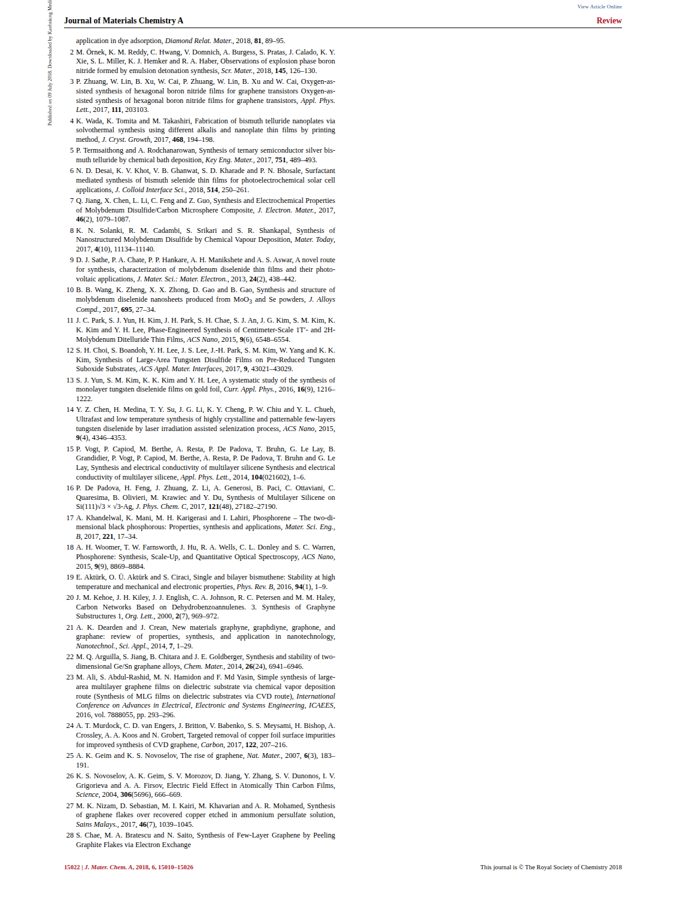View Article Online
Journal of Materials Chemistry A
Review
Published on 09 July 2018. Downloaded by Kaohsiung Medical University on 8/9/2018 3:59:00 AM.
application in dye adsorption, Diamond Relat. Mater., 2018, 81, 89–95.
2 M. Örnek, K. M. Reddy, C. Hwang, V. Domnich, A. Burgess, S. Pratas, J. Calado, K. Y. Xie, S. L. Miller, K. J. Hemker and R. A. Haber, Observations of explosion phase boron nitride formed by emulsion detonation synthesis, Scr. Mater., 2018, 145, 126–130.
3 P. Zhuang, W. Lin, B. Xu, W. Cai, P. Zhuang, W. Lin, B. Xu and W. Cai, Oxygen-assisted synthesis of hexagonal boron nitride films for graphene transistors Oxygen-assisted synthesis of hexagonal boron nitride films for graphene transistors, Appl. Phys. Lett., 2017, 111, 203103.
4 K. Wada, K. Tomita and M. Takashiri, Fabrication of bismuth telluride nanoplates via solvothermal synthesis using different alkalis and nanoplate thin films by printing method, J. Cryst. Growth, 2017, 468, 194–198.
5 P. Termsaithong and A. Rodchanarowan, Synthesis of ternary semiconductor silver bismuth telluride by chemical bath deposition, Key Eng. Mater., 2017, 751, 489–493.
6 N. D. Desai, K. V. Khot, V. B. Ghanwat, S. D. Kharade and P. N. Bhosale, Surfactant mediated synthesis of bismuth selenide thin films for photoelectrochemical solar cell applications, J. Colloid Interface Sci., 2018, 514, 250–261.
7 Q. Jiang, X. Chen, L. Li, C. Feng and Z. Guo, Synthesis and Electrochemical Properties of Molybdenum Disulfide/Carbon Microsphere Composite, J. Electron. Mater., 2017, 46(2), 1079–1087.
8 K. N. Solanki, R. M. Cadambi, S. Srikari and S. R. Shankapal, Synthesis of Nanostructured Molybdenum Disulfide by Chemical Vapour Deposition, Mater. Today, 2017, 4(10), 11134–11140.
9 D. J. Sathe, P. A. Chate, P. P. Hankare, A. H. Manikshete and A. S. Aswar, A novel route for synthesis, characterization of molybdenum diselenide thin films and their photovoltaic applications, J. Mater. Sci.: Mater. Electron., 2013, 24(2), 438–442.
10 B. B. Wang, K. Zheng, X. X. Zhong, D. Gao and B. Gao, Synthesis and structure of molybdenum diselenide nanosheets produced from MoO3 and Se powders, J. Alloys Compd., 2017, 695, 27–34.
11 J. C. Park, S. J. Yun, H. Kim, J. H. Park, S. H. Chae, S. J. An, J. G. Kim, S. M. Kim, K. K. Kim and Y. H. Lee, Phase-Engineered Synthesis of Centimeter-Scale 1T′- and 2H-Molybdenum Ditelluride Thin Films, ACS Nano, 2015, 9(6), 6548–6554.
12 S. H. Choi, S. Boandoh, Y. H. Lee, J. S. Lee, J.-H. Park, S. M. Kim, W. Yang and K. K. Kim, Synthesis of Large-Area Tungsten Disulfide Films on Pre-Reduced Tungsten Suboxide Substrates, ACS Appl. Mater. Interfaces, 2017, 9, 43021–43029.
13 S. J. Yun, S. M. Kim, K. K. Kim and Y. H. Lee, A systematic study of the synthesis of monolayer tungsten diselenide films on gold foil, Curr. Appl. Phys., 2016, 16(9), 1216–1222.
14 Y. Z. Chen, H. Medina, T. Y. Su, J. G. Li, K. Y. Cheng, P. W. Chiu and Y. L. Chueh, Ultrafast and low temperature synthesis of highly crystalline and patternable few-layers tungsten diselenide by laser irradiation assisted selenization process, ACS Nano, 2015, 9(4), 4346–4353.
15 P. Vogt, P. Capiod, M. Berthe, A. Resta, P. De Padova, T. Bruhn, G. Le Lay, B. Grandidier, P. Vogt, P. Capiod, M. Berthe, A. Resta, P. De Padova, T. Bruhn and G. Le Lay, Synthesis and electrical conductivity of multilayer silicene Synthesis and electrical conductivity of multilayer silicene, Appl. Phys. Lett., 2014, 104(021602), 1–6.
16 P. De Padova, H. Feng, J. Zhuang, Z. Li, A. Generosi, B. Paci, C. Ottaviani, C. Quaresima, B. Olivieri, M. Krawiec and Y. Du, Synthesis of Multilayer Silicene on Si(111)√3 × √3-Ag, J. Phys. Chem. C, 2017, 121(48), 27182–27190.
17 A. Khandelwal, K. Mani, M. H. Karigerasi and I. Lahiri, Phosphorene – The two-dimensional black phosphorous: Properties, synthesis and applications, Mater. Sci. Eng., B, 2017, 221, 17–34.
18 A. H. Woomer, T. W. Farnsworth, J. Hu, R. A. Wells, C. L. Donley and S. C. Warren, Phosphorene: Synthesis, Scale-Up, and Quantitative Optical Spectroscopy, ACS Nano, 2015, 9(9), 8869–8884.
19 E. Aktürk, O. Ü. Aktürk and S. Ciraci, Single and bilayer bismuthene: Stability at high temperature and mechanical and electronic properties, Phys. Rev. B, 2016, 94(1), 1–9.
20 J. M. Kehoe, J. H. Kiley, J. J. English, C. A. Johnson, R. C. Petersen and M. M. Haley, Carbon Networks Based on Dehydrobenzoannulenes. 3. Synthesis of Graphyne Substructures 1, Org. Lett., 2000, 2(7), 969–972.
21 A. K. Dearden and J. Crean, New materials graphyne, graphdiyne, graphone, and graphane: review of properties, synthesis, and application in nanotechnology, Nanotechnol., Sci. Appl., 2014, 7, 1–29.
22 M. Q. Arguilla, S. Jiang, B. Chitara and J. E. Goldberger, Synthesis and stability of two-dimensional Ge/Sn graphane alloys, Chem. Mater., 2014, 26(24), 6941–6946.
23 M. Ali, S. Abdul-Rashid, M. N. Hamidon and F. Md Yasin, Simple synthesis of large-area multilayer graphene films on dielectric substrate via chemical vapor deposition route (Synthesis of MLG films on dielectric substrates via CVD route), International Conference on Advances in Electrical, Electronic and Systems Engineering, ICAEES, 2016, vol. 7888055, pp. 293–296.
24 A. T. Murdock, C. D. van Engers, J. Britton, V. Babenko, S. S. Meysami, H. Bishop, A. Crossley, A. A. Koos and N. Grobert, Targeted removal of copper foil surface impurities for improved synthesis of CVD graphene, Carbon, 2017, 122, 207–216.
25 A. K. Geim and K. S. Novoselov, The rise of graphene, Nat. Mater., 2007, 6(3), 183–191.
26 K. S. Novoselov, A. K. Geim, S. V. Morozov, D. Jiang, Y. Zhang, S. V. Dunonos, I. V. Grigorieva and A. A. Firsov, Electric Field Effect in Atomically Thin Carbon Films, Science, 2004, 306(5696), 666–669.
27 M. K. Nizam, D. Sebastian, M. I. Kairi, M. Khavarian and A. R. Mohamed, Synthesis of graphene flakes over recovered copper etched in ammonium persulfate solution, Sains Malays., 2017, 46(7), 1039–1045.
28 S. Chae, M. A. Bratescu and N. Saito, Synthesis of Few-Layer Graphene by Peeling Graphite Flakes via Electron Exchange
15022 | J. Mater. Chem. A, 2018, 6, 15010–15026
This journal is © The Royal Society of Chemistry 2018